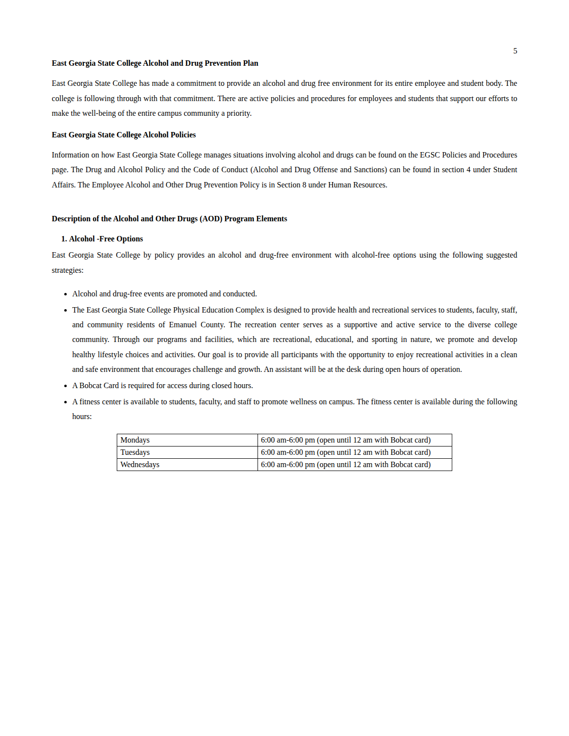5
East Georgia State College Alcohol and Drug Prevention Plan
East Georgia State College has made a commitment to provide an alcohol and drug free environment for its entire employee and student body. The college is following through with that commitment. There are active policies and procedures for employees and students that support our efforts to make the well-being of the entire campus community a priority.
East Georgia State College Alcohol Policies
Information on how East Georgia State College manages situations involving alcohol and drugs can be found on the EGSC Policies and Procedures page. The Drug and Alcohol Policy and the Code of Conduct (Alcohol and Drug Offense and Sanctions) can be found in section 4 under Student Affairs. The Employee Alcohol and Other Drug Prevention Policy is in Section 8 under Human Resources.
Description of the Alcohol and Other Drugs (AOD) Program Elements
Alcohol -Free Options
East Georgia State College by policy provides an alcohol and drug-free environment with alcohol-free options using the following suggested strategies:
Alcohol and drug-free events are promoted and conducted.
The East Georgia State College Physical Education Complex is designed to provide health and recreational services to students, faculty, staff, and community residents of Emanuel County. The recreation center serves as a supportive and active service to the diverse college community. Through our programs and facilities, which are recreational, educational, and sporting in nature, we promote and develop healthy lifestyle choices and activities. Our goal is to provide all participants with the opportunity to enjoy recreational activities in a clean and safe environment that encourages challenge and growth. An assistant will be at the desk during open hours of operation.
A Bobcat Card is required for access during closed hours.
A fitness center is available to students, faculty, and staff to promote wellness on campus. The fitness center is available during the following hours:
| Mondays | 6:00 am-6:00 pm (open until 12 am with Bobcat card) |
| Tuesdays | 6:00 am-6:00 pm (open until 12 am with Bobcat card) |
| Wednesdays | 6:00 am-6:00 pm (open until 12 am with Bobcat card) |